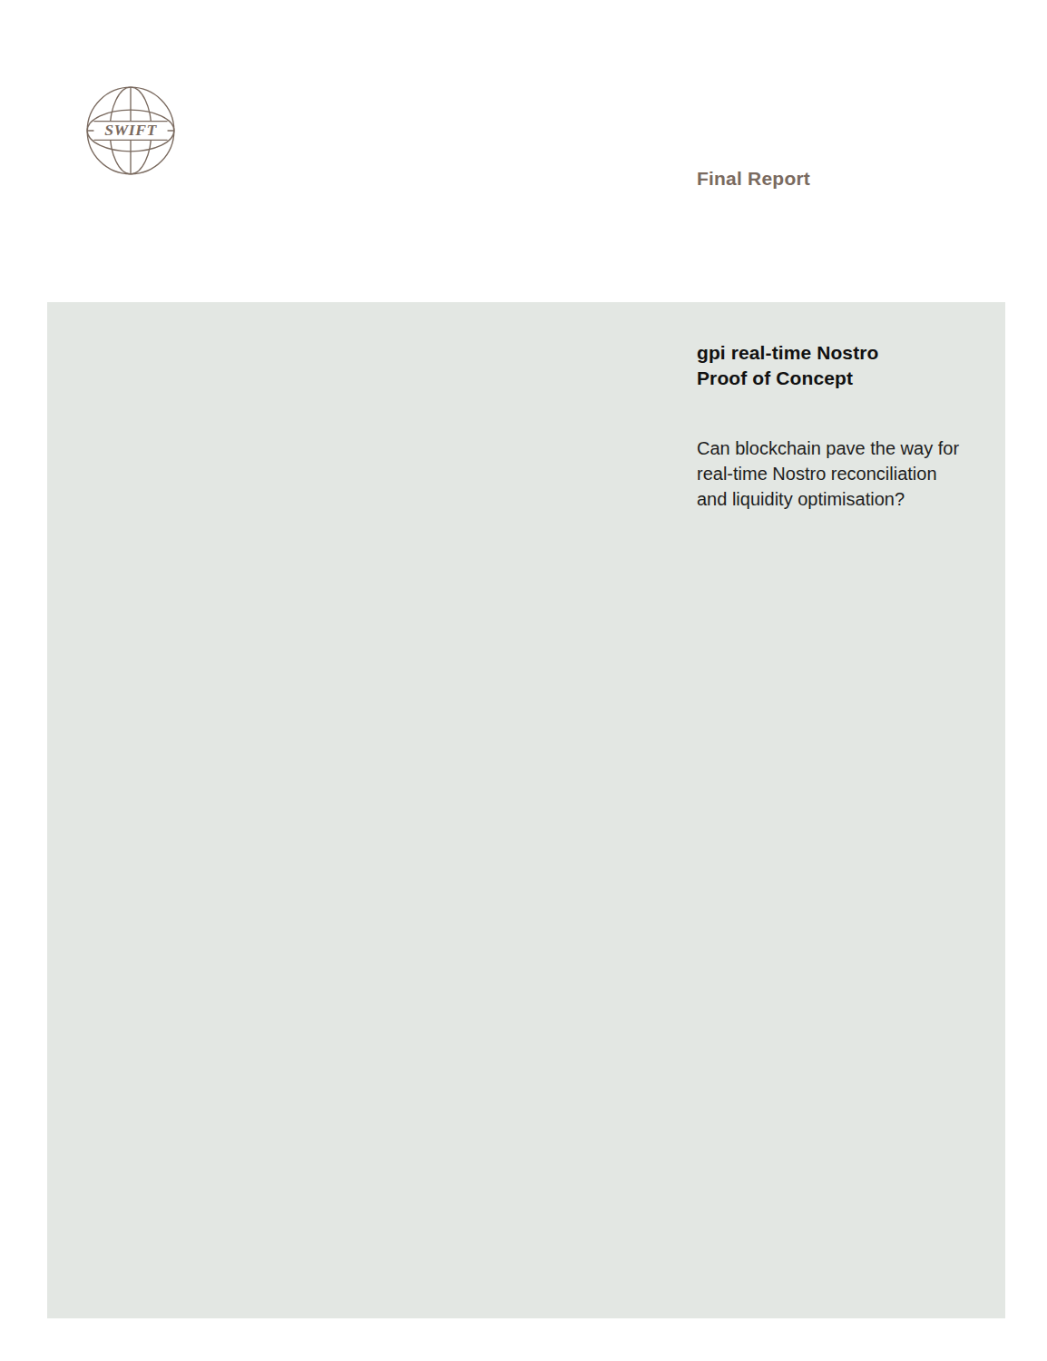SWIFT
Final Report
gpi real-time Nostro
Proof of Concept
Can blockchain pave the way for real-time Nostro reconciliation and liquidity optimisation?